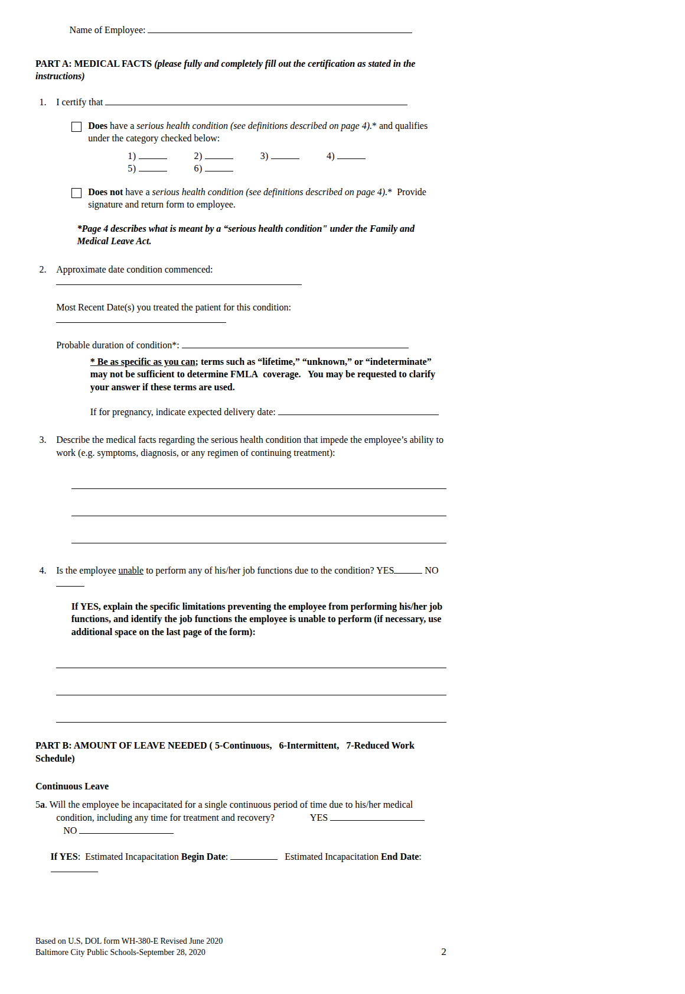Name of Employee:
PART A: MEDICAL FACTS (please fully and completely fill out the certification as stated in the instructions)
I certify that
Does have a serious health condition (see definitions described on page 4).* and qualifies under the category checked below:
1) 2) 3) 4) 5) 6)
Does not have a serious health condition (see definitions described on page 4).* Provide signature and return form to employee.
*Page 4 describes what is meant by a “serious health condition" under the Family and Medical Leave Act.
Approximate date condition commenced:
Most Recent Date(s) you treated the patient for this condition:
Probable duration of condition*:
* Be as specific as you can; terms such as “lifetime,” “unknown,” or “indeterminate” may not be sufficient to determine FMLA coverage. You may be requested to clarify your answer if these terms are used.
If for pregnancy, indicate expected delivery date:
Describe the medical facts regarding the serious health condition that impede the employee’s ability to work (e.g. symptoms, diagnosis, or any regimen of continuing treatment):
Is the employee unable to perform any of his/her job functions due to the condition? YES NO
If YES, explain the specific limitations preventing the employee from performing his/her job functions, and identify the job functions the employee is unable to perform (if necessary, use additional space on the last page of the form):
PART B: AMOUNT OF LEAVE NEEDED ( 5-Continuous, 6-Intermittent, 7-Reduced Work Schedule)
Continuous Leave
5a. Will the employee be incapacitated for a single continuous period of time due to his/her medical
condition, including any time for treatment and recovery? YES NO
If YES: Estimated Incapacitation Begin Date: Estimated Incapacitation End Date:
Based on U.S, DOL form WH-380-E Revised June 2020
Baltimore City Public Schools-September 28, 2020
2